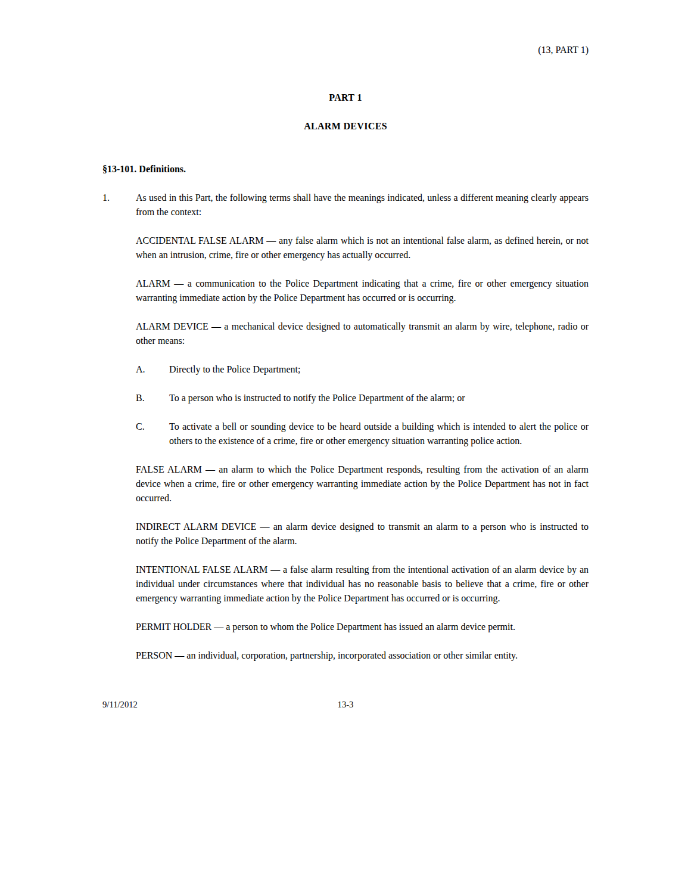(13, PART 1)
PART 1
ALARM DEVICES
§13-101. Definitions.
1.
As used in this Part, the following terms shall have the meanings indicated, unless a different meaning clearly appears from the context:
ACCIDENTAL FALSE ALARM — any false alarm which is not an intentional false alarm, as defined herein, or not when an intrusion, crime, fire or other emergency has actually occurred.
ALARM — a communication to the Police Department indicating that a crime, fire or other emergency situation warranting immediate action by the Police Department has occurred or is occurring.
ALARM DEVICE — a mechanical device designed to automatically transmit an alarm by wire, telephone, radio or other means:
A. Directly to the Police Department;
B. To a person who is instructed to notify the Police Department of the alarm; or
C. To activate a bell or sounding device to be heard outside a building which is intended to alert the police or others to the existence of a crime, fire or other emergency situation warranting police action.
FALSE ALARM — an alarm to which the Police Department responds, resulting from the activation of an alarm device when a crime, fire or other emergency warranting immediate action by the Police Department has not in fact occurred.
INDIRECT ALARM DEVICE — an alarm device designed to transmit an alarm to a person who is instructed to notify the Police Department of the alarm.
INTENTIONAL FALSE ALARM — a false alarm resulting from the intentional activation of an alarm device by an individual under circumstances where that individual has no reasonable basis to believe that a crime, fire or other emergency warranting immediate action by the Police Department has occurred or is occurring.
PERMIT HOLDER — a person to whom the Police Department has issued an alarm device permit.
PERSON — an individual, corporation, partnership, incorporated association or other similar entity.
9/11/2012 13-3